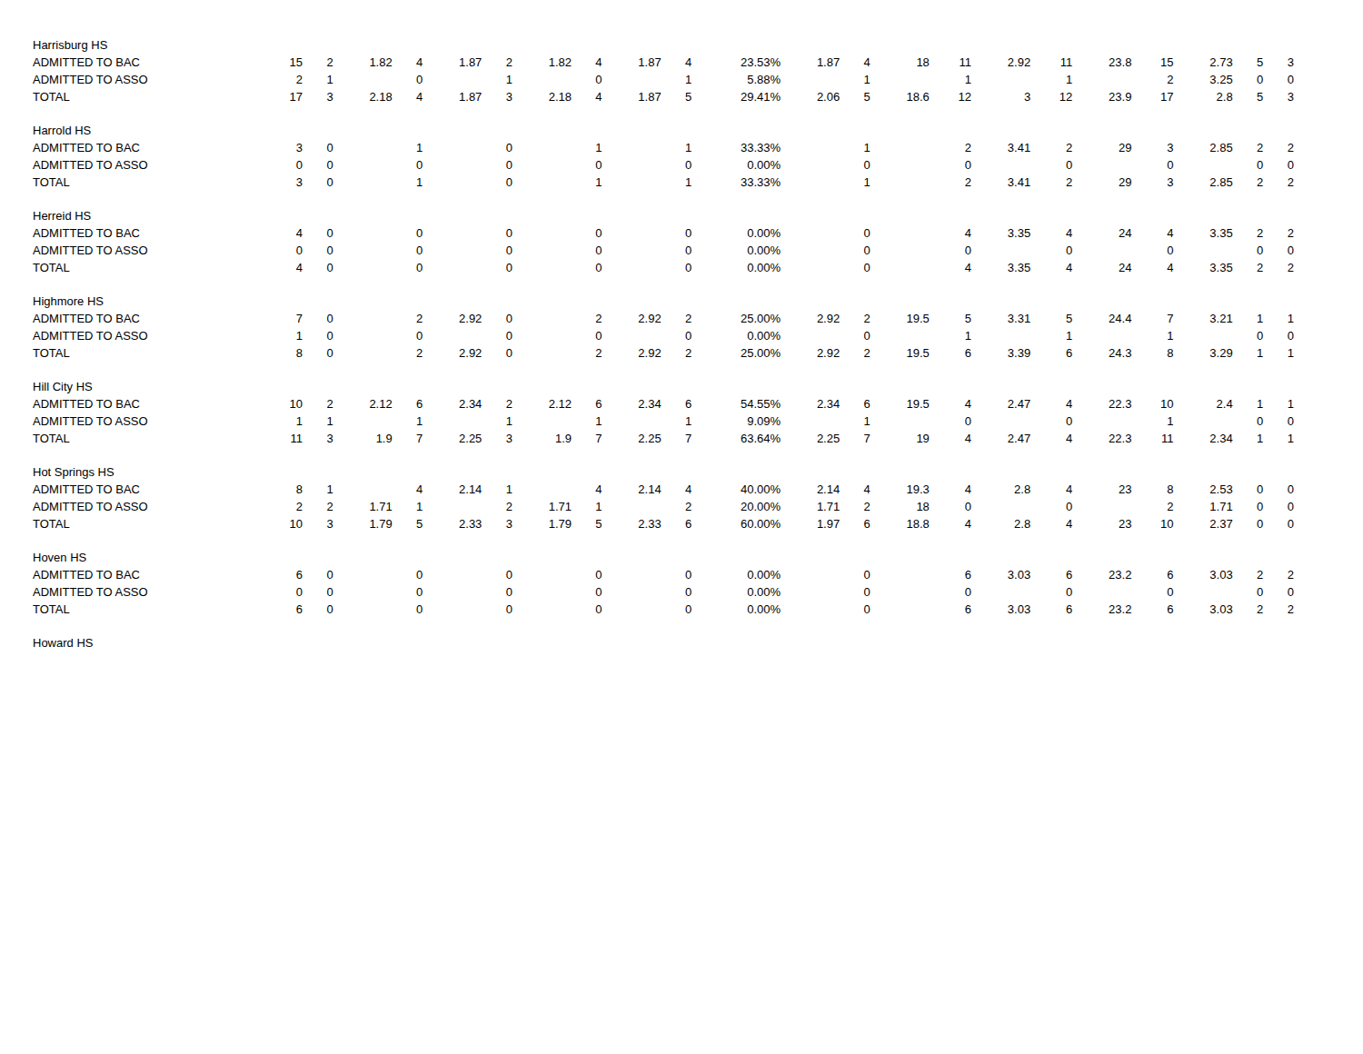| Harrisburg HS |
| ADMITTED TO BAC | 15 | 2 | 1.82 | 4 | 1.87 | 2 | 1.82 | 4 | 1.87 | 4 | 23.53% | 1.87 | 4 | 18 | 11 | 2.92 | 11 | 23.8 | 15 | 2.73 | 5 | 3 |
| ADMITTED TO ASSO | 2 | 1 | | 0 | | 1 | | 0 | | 1 | 5.88% | | 1 | | 1 | | 1 | | 2 | 3.25 | 0 | 0 |
| TOTAL | 17 | 3 | 2.18 | 4 | 1.87 | 3 | 2.18 | 4 | 1.87 | 5 | 29.41% | 2.06 | 5 | 18.6 | 12 | 3 | 12 | 23.9 | 17 | 2.8 | 5 | 3 |
| Harrold HS |
| ADMITTED TO BAC | 3 | 0 | | 1 | | 0 | | 1 | | 1 | 33.33% | | 1 | | 2 | 3.41 | 2 | 29 | 3 | 2.85 | 2 | 2 |
| ADMITTED TO ASSO | 0 | 0 | | 0 | | 0 | | 0 | | 0 | 0.00% | | 0 | | 0 | | 0 | | 0 | | 0 | 0 |
| TOTAL | 3 | 0 | | 1 | | 0 | | 1 | | 1 | 33.33% | | 1 | | 2 | 3.41 | 2 | 29 | 3 | 2.85 | 2 | 2 |
| Herreid HS |
| ADMITTED TO BAC | 4 | 0 | | 0 | | 0 | | 0 | | 0 | 0.00% | | 0 | | 4 | 3.35 | 4 | 24 | 4 | 3.35 | 2 | 2 |
| ADMITTED TO ASSO | 0 | 0 | | 0 | | 0 | | 0 | | 0 | 0.00% | | 0 | | 0 | | 0 | | 0 | | 0 | 0 |
| TOTAL | 4 | 0 | | 0 | | 0 | | 0 | | 0 | 0.00% | | 0 | | 4 | 3.35 | 4 | 24 | 4 | 3.35 | 2 | 2 |
| Highmore HS |
| ADMITTED TO BAC | 7 | 0 | | 2 | 2.92 | 0 | | 2 | 2.92 | 2 | 25.00% | 2.92 | 2 | 19.5 | 5 | 3.31 | 5 | 24.4 | 7 | 3.21 | 1 | 1 |
| ADMITTED TO ASSO | 1 | 0 | | 0 | | 0 | | 0 | | 0 | 0.00% | | 0 | | 1 | | 1 | | 1 | | 0 | 0 |
| TOTAL | 8 | 0 | | 2 | 2.92 | 0 | | 2 | 2.92 | 2 | 25.00% | 2.92 | 2 | 19.5 | 6 | 3.39 | 6 | 24.3 | 8 | 3.29 | 1 | 1 |
| Hill City HS |
| ADMITTED TO BAC | 10 | 2 | 2.12 | 6 | 2.34 | 2 | 2.12 | 6 | 2.34 | 6 | 54.55% | 2.34 | 6 | 19.5 | 4 | 2.47 | 4 | 22.3 | 10 | 2.4 | 1 | 1 |
| ADMITTED TO ASSO | 1 | 1 | | 1 | | 1 | | 1 | | 1 | 9.09% | | 1 | | 0 | | 0 | | 1 | | 0 | 0 |
| TOTAL | 11 | 3 | 1.9 | 7 | 2.25 | 3 | 1.9 | 7 | 2.25 | 7 | 63.64% | 2.25 | 7 | 19 | 4 | 2.47 | 4 | 22.3 | 11 | 2.34 | 1 | 1 |
| Hot Springs HS |
| ADMITTED TO BAC | 8 | 1 | | 4 | 2.14 | 1 | | 4 | 2.14 | 4 | 40.00% | 2.14 | 4 | 19.3 | 4 | 2.8 | 4 | 23 | 8 | 2.53 | 0 | 0 |
| ADMITTED TO ASSO | 2 | 2 | 1.71 | 1 | | 2 | 1.71 | 1 | | 2 | 20.00% | 1.71 | 2 | 18 | 0 | | 0 | | 2 | 1.71 | 0 | 0 |
| TOTAL | 10 | 3 | 1.79 | 5 | 2.33 | 3 | 1.79 | 5 | 2.33 | 6 | 60.00% | 1.97 | 6 | 18.8 | 4 | 2.8 | 4 | 23 | 10 | 2.37 | 0 | 0 |
| Hoven HS |
| ADMITTED TO BAC | 6 | 0 | | 0 | | 0 | | 0 | | 0 | 0.00% | | 0 | | 6 | 3.03 | 6 | 23.2 | 6 | 3.03 | 2 | 2 |
| ADMITTED TO ASSO | 0 | 0 | | 0 | | 0 | | 0 | | 0 | 0.00% | | 0 | | 0 | | 0 | | 0 | | 0 | 0 |
| TOTAL | 6 | 0 | | 0 | | 0 | | 0 | | 0 | 0.00% | | 0 | | 6 | 3.03 | 6 | 23.2 | 6 | 3.03 | 2 | 2 |
| Howard HS |